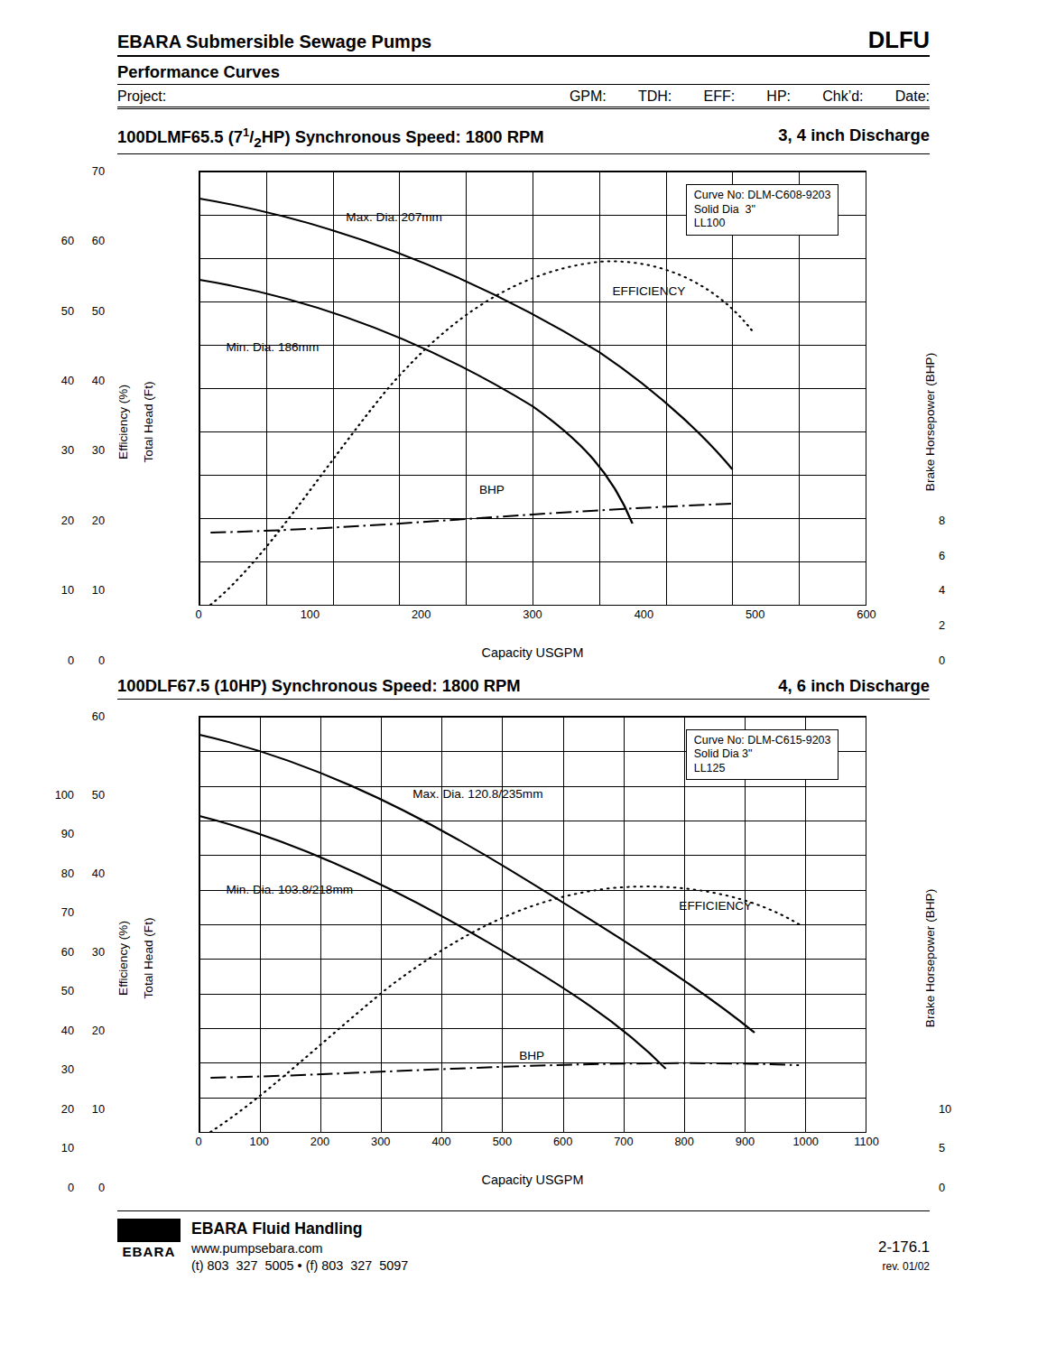EBARA Submersible Sewage Pumps DLFU
Performance Curves
Project: GPM: TDH: EFF: HP: Chk’d: Date:
100DLMF65.5 (71/2HP) Synchronous Speed: 1800 RPM 3, 4 inch Discharge
Efficiency (%)
Total Head (Ft)
Brake Horsepower (BHP)
60 50 40 30 20 10 0
70 60 50 40 30 20 10 0
8 6 4 2 0
Max. Dia. 207mm
Min. Dia. 186mm
EFFICIENCY
BHP
Curve No: DLM-C608-9203
Solid Dia 3"
LL100
0 100 200 300 400 500 600
Capacity USGPM
100DLF67.5 (10HP) Synchronous Speed: 1800 RPM 4, 6 inch Discharge
Efficiency (%)
Total Head (Ft)
Brake Horsepower (BHP)
100 90 80 70 60 50 40 30 20 10 0
60 50 40 30 20 10 0
10 5 0
Max. Dia. 120.8/235mm
Min. Dia. 103.8/218mm
EFFICIENCY
BHP
Curve No: DLM-C615-9203
Solid Dia 3"
LL125
0 100 200 300 400 500 600 700 800 900 1000 1100
Capacity USGPM
EBARA
EBARA Fluid Handling
www.pumpsebara.com
(t) 803 327 5005 • (f) 803 327 5097
2-176.1
rev. 01/02